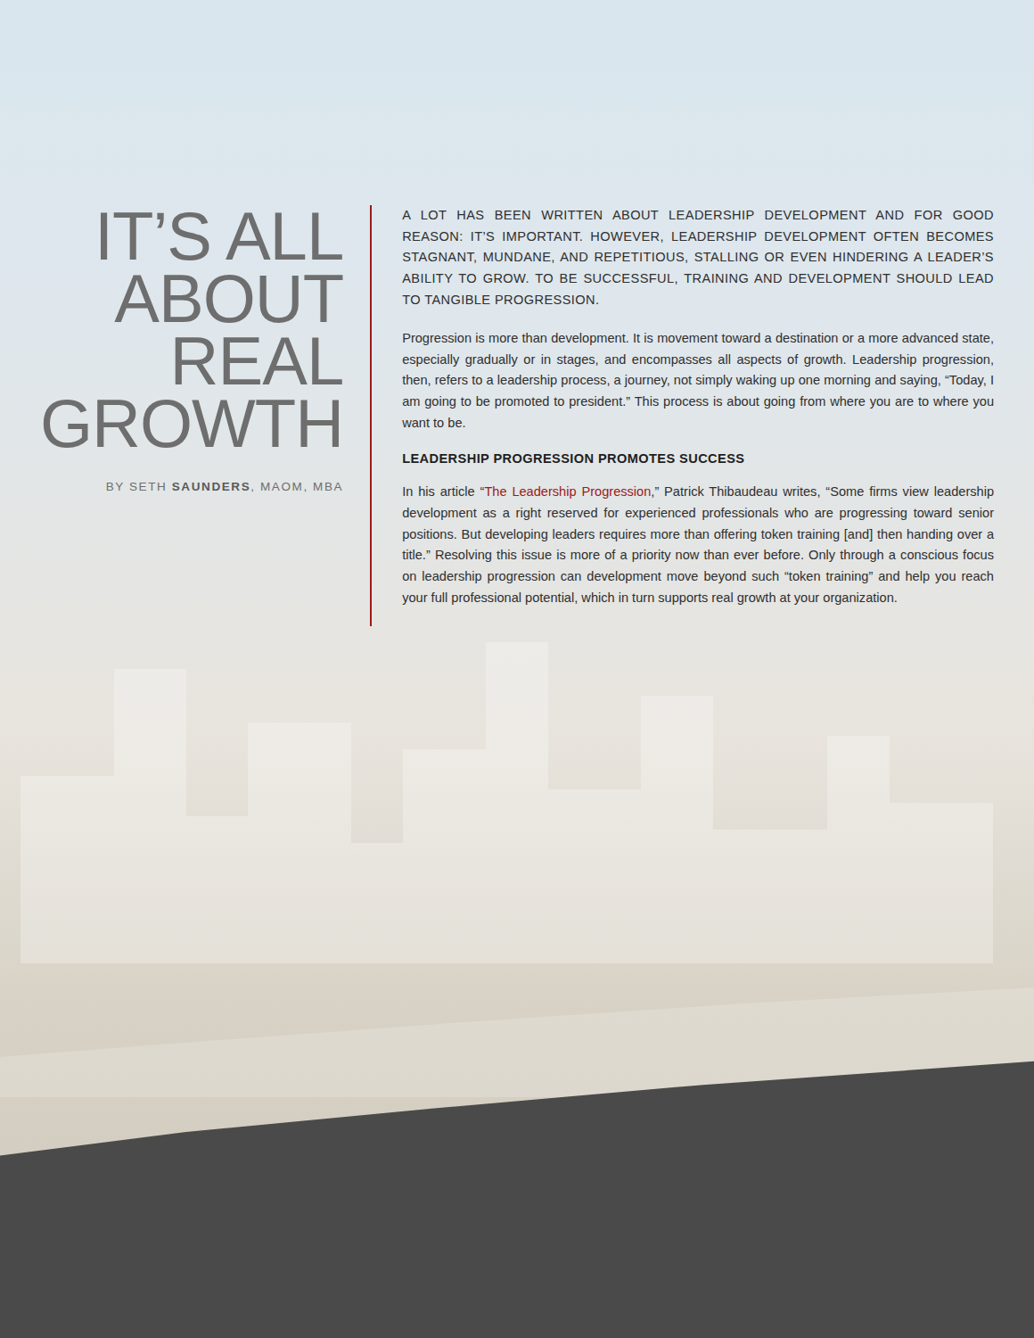It’s All About Real Growth
By Seth Saunders, MAOM, MBA
A lot has been written about leadership development and for good reason: it’s important. However, leadership development often becomes stagnant, mundane, and repetitious, stalling or even hindering a leader’s ability to grow. To be successful, training and development should lead to tangible progression.
Progression is more than development. It is movement toward a destination or a more advanced state, especially gradually or in stages, and encompasses all aspects of growth. Leadership progression, then, refers to a leadership process, a journey, not simply waking up one morning and saying, “Today, I am going to be promoted to president.” This process is about going from where you are to where you want to be.
Leadership Progression Promotes Success
In his article “The Leadership Progression,” Patrick Thibaudeau writes, “Some firms view leadership development as a right reserved for experienced professionals who are progressing toward senior positions. But developing leaders requires more than offering token training [and] then handing over a title.” Resolving this issue is more of a priority now than ever before. Only through a conscious focus on leadership progression can development move beyond such “token training” and help you reach your full professional potential, which in turn supports real growth at your organization.